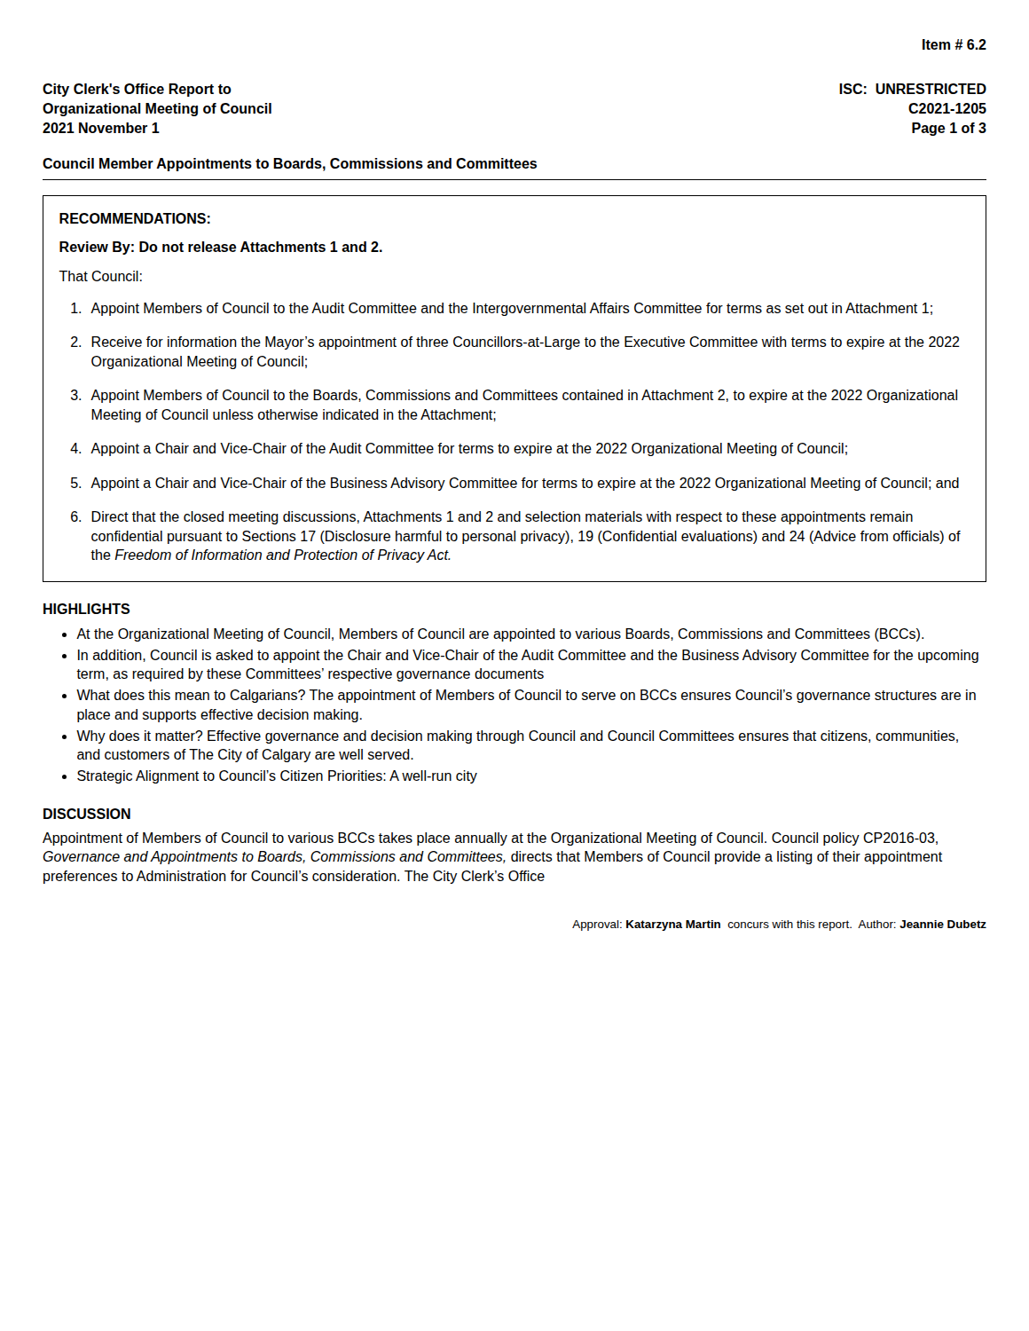Item # 6.2
| City Clerk's Office Report to | ISC: UNRESTRICTED |
| Organizational Meeting of Council | C2021-1205 |
| 2021 November 1 | Page 1 of 3 |
Council Member Appointments to Boards, Commissions and Committees
RECOMMENDATIONS:
Review By: Do not release Attachments 1 and 2.
That Council:
Appoint Members of Council to the Audit Committee and the Intergovernmental Affairs Committee for terms as set out in Attachment 1;
Receive for information the Mayor’s appointment of three Councillors-at-Large to the Executive Committee with terms to expire at the 2022 Organizational Meeting of Council;
Appoint Members of Council to the Boards, Commissions and Committees contained in Attachment 2, to expire at the 2022 Organizational Meeting of Council unless otherwise indicated in the Attachment;
Appoint a Chair and Vice-Chair of the Audit Committee for terms to expire at the 2022 Organizational Meeting of Council;
Appoint a Chair and Vice-Chair of the Business Advisory Committee for terms to expire at the 2022 Organizational Meeting of Council; and
Direct that the closed meeting discussions, Attachments 1 and 2 and selection materials with respect to these appointments remain confidential pursuant to Sections 17 (Disclosure harmful to personal privacy), 19 (Confidential evaluations) and 24 (Advice from officials) of the Freedom of Information and Protection of Privacy Act.
HIGHLIGHTS
At the Organizational Meeting of Council, Members of Council are appointed to various Boards, Commissions and Committees (BCCs).
In addition, Council is asked to appoint the Chair and Vice-Chair of the Audit Committee and the Business Advisory Committee for the upcoming term, as required by these Committees’ respective governance documents
What does this mean to Calgarians? The appointment of Members of Council to serve on BCCs ensures Council’s governance structures are in place and supports effective decision making.
Why does it matter? Effective governance and decision making through Council and Council Committees ensures that citizens, communities, and customers of The City of Calgary are well served.
Strategic Alignment to Council’s Citizen Priorities: A well-run city
DISCUSSION
Appointment of Members of Council to various BCCs takes place annually at the Organizational Meeting of Council. Council policy CP2016-03, Governance and Appointments to Boards, Commissions and Committees, directs that Members of Council provide a listing of their appointment preferences to Administration for Council’s consideration. The City Clerk’s Office
Approval: Katarzyna Martin concurs with this report. Author: Jeannie Dubetz